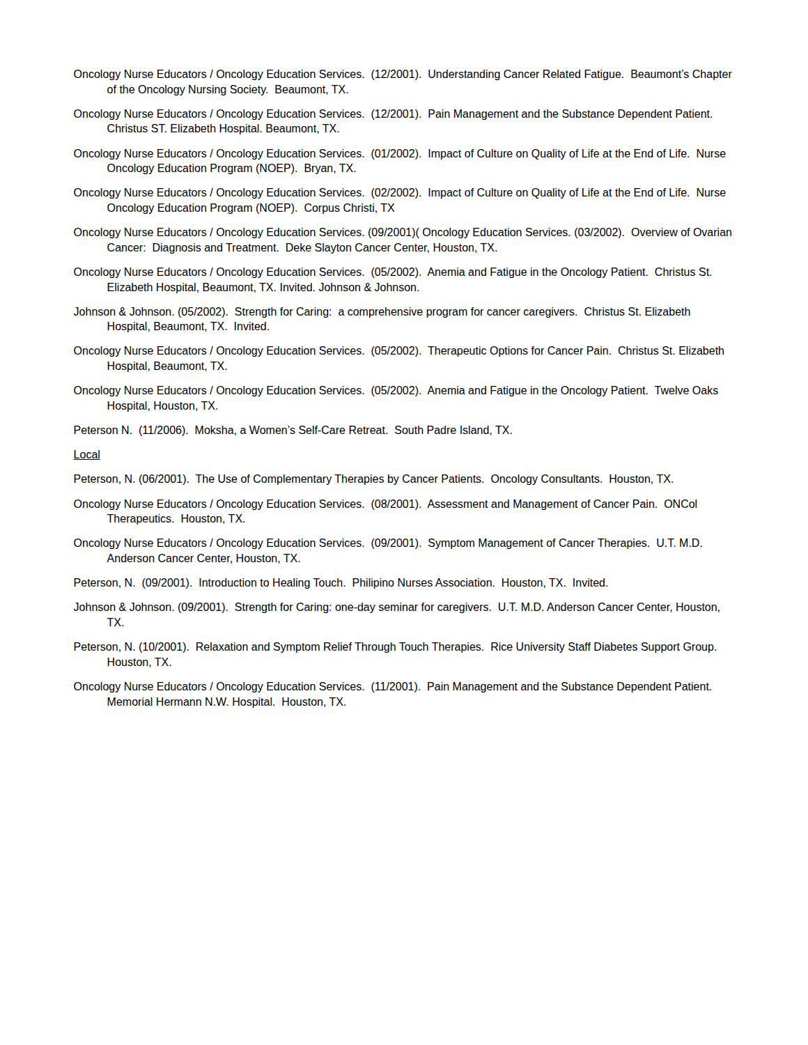Oncology Nurse Educators / Oncology Education Services. (12/2001). Understanding Cancer Related Fatigue. Beaumont’s Chapter of the Oncology Nursing Society. Beaumont, TX.
Oncology Nurse Educators / Oncology Education Services. (12/2001). Pain Management and the Substance Dependent Patient. Christus ST. Elizabeth Hospital. Beaumont, TX.
Oncology Nurse Educators / Oncology Education Services. (01/2002). Impact of Culture on Quality of Life at the End of Life. Nurse Oncology Education Program (NOEP). Bryan, TX.
Oncology Nurse Educators / Oncology Education Services. (02/2002). Impact of Culture on Quality of Life at the End of Life. Nurse Oncology Education Program (NOEP). Corpus Christi, TX
Oncology Nurse Educators / Oncology Education Services. (09/2001)( Oncology Education Services. (03/2002). Overview of Ovarian Cancer: Diagnosis and Treatment. Deke Slayton Cancer Center, Houston, TX.
Oncology Nurse Educators / Oncology Education Services. (05/2002). Anemia and Fatigue in the Oncology Patient. Christus St. Elizabeth Hospital, Beaumont, TX. Invited. Johnson & Johnson.
Johnson & Johnson. (05/2002). Strength for Caring: a comprehensive program for cancer caregivers. Christus St. Elizabeth Hospital, Beaumont, TX. Invited.
Oncology Nurse Educators / Oncology Education Services. (05/2002). Therapeutic Options for Cancer Pain. Christus St. Elizabeth Hospital, Beaumont, TX.
Oncology Nurse Educators / Oncology Education Services. (05/2002). Anemia and Fatigue in the Oncology Patient. Twelve Oaks Hospital, Houston, TX.
Peterson N. (11/2006). Moksha, a Women’s Self-Care Retreat. South Padre Island, TX.
Local
Peterson, N. (06/2001). The Use of Complementary Therapies by Cancer Patients. Oncology Consultants. Houston, TX.
Oncology Nurse Educators / Oncology Education Services. (08/2001). Assessment and Management of Cancer Pain. ONCol Therapeutics. Houston, TX.
Oncology Nurse Educators / Oncology Education Services. (09/2001). Symptom Management of Cancer Therapies. U.T. M.D. Anderson Cancer Center, Houston, TX.
Peterson, N. (09/2001). Introduction to Healing Touch. Philipino Nurses Association. Houston, TX. Invited.
Johnson & Johnson. (09/2001). Strength for Caring: one-day seminar for caregivers. U.T. M.D. Anderson Cancer Center, Houston, TX.
Peterson, N. (10/2001). Relaxation and Symptom Relief Through Touch Therapies. Rice University Staff Diabetes Support Group. Houston, TX.
Oncology Nurse Educators / Oncology Education Services. (11/2001). Pain Management and the Substance Dependent Patient. Memorial Hermann N.W. Hospital. Houston, TX.